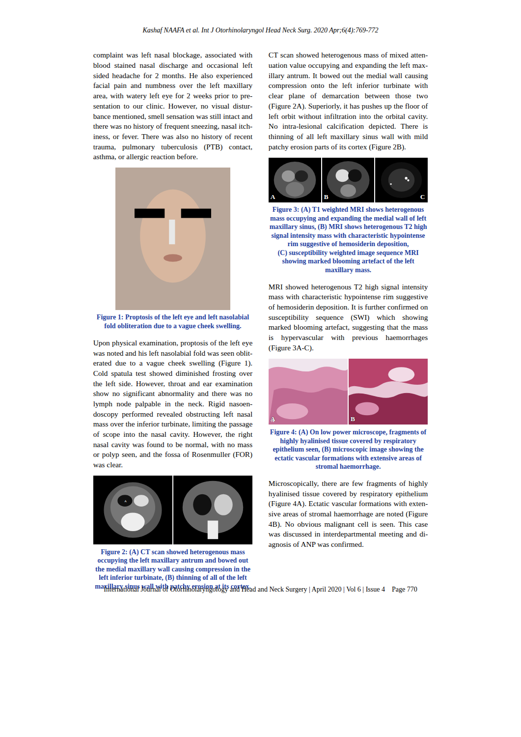Kashaf NAAFA et al. Int J Otorhinolaryngol Head Neck Surg. 2020 Apr;6(4):769-772
complaint was left nasal blockage, associated with blood stained nasal discharge and occasional left sided headache for 2 months. He also experienced facial pain and numbness over the left maxillary area, with watery left eye for 2 weeks prior to presentation to our clinic. However, no visual disturbance mentioned, smell sensation was still intact and there was no history of frequent sneezing, nasal itchiness, or fever. There was also no history of recent trauma, pulmonary tuberculosis (PTB) contact, asthma, or allergic reaction before.
Figure 1: Proptosis of the left eye and left nasolabial fold obliteration due to a vague cheek swelling.
Upon physical examination, proptosis of the left eye was noted and his left nasolabial fold was seen obliterated due to a vague cheek swelling (Figure 1). Cold spatula test showed diminished frosting over the left side. However, throat and ear examination show no significant abnormality and there was no lymph node palpable in the neck. Rigid nasoendoscopy performed revealed obstructing left nasal mass over the inferior turbinate, limiting the passage of scope into the nasal cavity. However, the right nasal cavity was found to be normal, with no mass or polyp seen, and the fossa of Rosenmuller (FOR) was clear.
Figure 2: (A) CT scan showed heterogenous mass occupying the left maxillary antrum and bowed out the medial maxillary wall causing compression in the left inferior turbinate, (B) thinning of all of the left maxillary sinus wall with patchy erosion at its cortex.
CT scan showed heterogenous mass of mixed attenuation value occupying and expanding the left maxillary antrum. It bowed out the medial wall causing compression onto the left inferior turbinate with clear plane of demarcation between those two (Figure 2A). Superiorly, it has pushes up the floor of left orbit without infiltration into the orbital cavity. No intra-lesional calcification depicted. There is thinning of all left maxillary sinus wall with mild patchy erosion parts of its cortex (Figure 2B).
A
B
C
Figure 3: (A) T1 weighted MRI shows heterogenous mass occupying and expanding the medial wall of left maxillary sinus, (B) MRI shows heterogenous T2 high signal intensity mass with characteristic hypointense rim suggestive of hemosiderin deposition,
(C) susceptibility weighted image sequence MRI showing marked blooming artefact of the left maxillary mass.
MRI showed heterogenous T2 high signal intensity mass with characteristic hypointense rim suggestive of hemosiderin deposition. It is further confirmed on susceptibility sequence (SWI) which showing marked blooming artefact, suggesting that the mass is hypervascular with previous haemorrhages (Figure 3A-C).
A
B
Figure 4: (A) On low power microscope, fragments of highly hyalinised tissue covered by respiratory epithelium seen, (B) microscopic image showing the ectatic vascular formations with extensive areas of stromal haemorrhage.
Microscopically, there are few fragments of highly hyalinised tissue covered by respiratory epithelium (Figure 4A). Ectatic vascular formations with extensive areas of stromal haemorrhage are noted (Figure 4B). No obvious malignant cell is seen. This case was discussed in interdepartmental meeting and diagnosis of ANP was confirmed.
International Journal of Otorhinolaryngology and Head and Neck Surgery | April 2020 | Vol 6 | Issue 4 Page 770